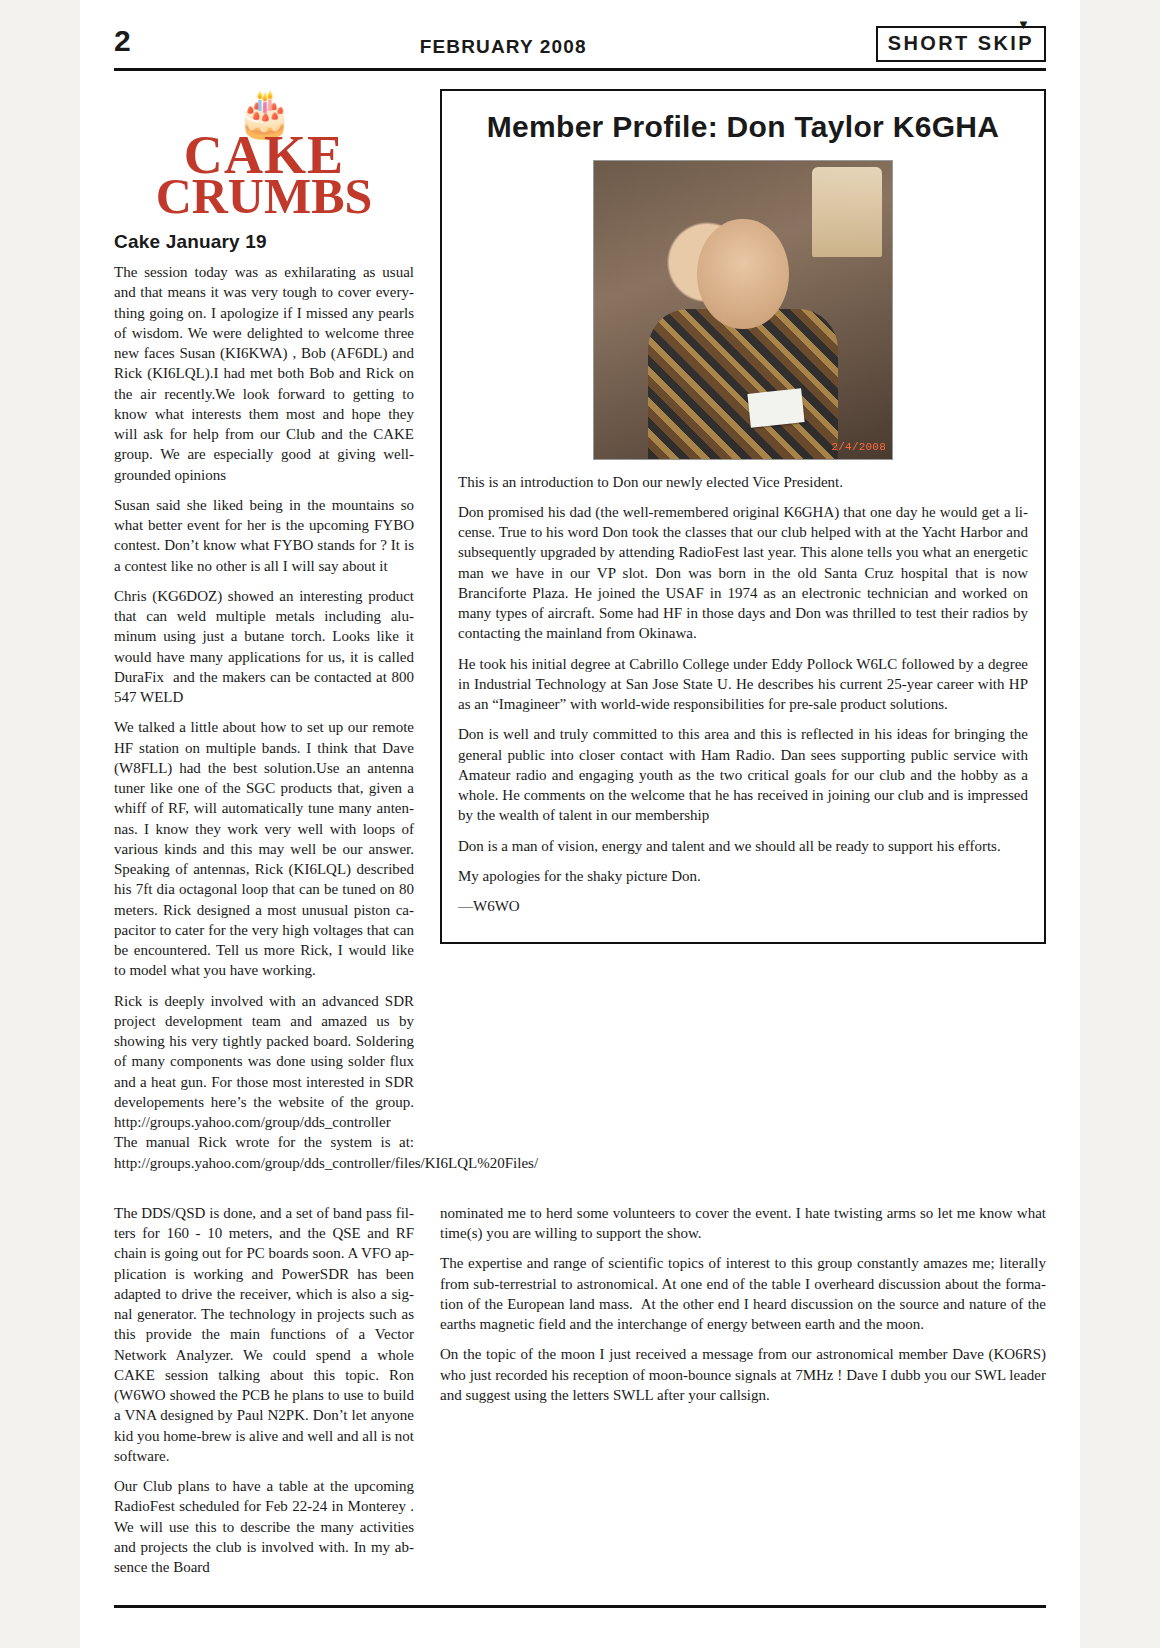2
FEBRUARY 2008
▼SHORT SKIP
🎂
CAKE
CRUMBS
Cake January 19
The session today was as exhilarating as usual and that means it was very tough to cover everything going on. I apologize if I missed any pearls of wisdom. We were delighted to welcome three new faces Susan (KI6KWA) , Bob (AF6DL) and Rick (KI6LQL).I had met both Bob and Rick on the air recently.We look forward to getting to know what interests them most and hope they will ask for help from our Club and the CAKE group. We are especially good at giving well-grounded opinions
Susan said she liked being in the mountains so what better event for her is the upcoming FYBO contest. Don’t know what FYBO stands for ? It is a contest like no other is all I will say about it
Chris (KG6DOZ) showed an interesting product that can weld multiple metals including aluminum using just a butane torch. Looks like it would have many applications for us, it is called DuraFix and the makers can be contacted at 800 547 WELD
We talked a little about how to set up our remote HF station on multiple bands. I think that Dave (W8FLL) had the best solution.Use an antenna tuner like one of the SGC products that, given a whiff of RF, will automatically tune many antennas. I know they work very well with loops of various kinds and this may well be our answer. Speaking of antennas, Rick (KI6LQL) described his 7ft dia octagonal loop that can be tuned on 80 meters. Rick designed a most unusual piston capacitor to cater for the very high voltages that can be encountered. Tell us more Rick, I would like to model what you have working.
Rick is deeply involved with an advanced SDR project development team and amazed us by showing his very tightly packed board. Soldering of many components was done using solder flux and a heat gun. For those most interested in SDR developements here’s the website of the group. http://groups.yahoo.com/group/dds_controller The manual Rick wrote for the system is at: http://groups.yahoo.com/group/dds_controller/files/KI6LQL%20Files/
Member Profile: Don Taylor K6GHA
2/4/2008
This is an introduction to Don our newly elected Vice President.
Don promised his dad (the well-remembered original K6GHA) that one day he would get a license. True to his word Don took the classes that our club helped with at the Yacht Harbor and subsequently upgraded by attending RadioFest last year. This alone tells you what an energetic man we have in our VP slot. Don was born in the old Santa Cruz hospital that is now Branciforte Plaza. He joined the USAF in 1974 as an electronic technician and worked on many types of aircraft. Some had HF in those days and Don was thrilled to test their radios by contacting the mainland from Okinawa.
He took his initial degree at Cabrillo College under Eddy Pollock W6LC followed by a degree in Industrial Technology at San Jose State U. He describes his current 25-year career with HP as an “Imagineer” with world-wide responsibilities for pre-sale product solutions.
Don is well and truly committed to this area and this is reflected in his ideas for bringing the general public into closer contact with Ham Radio. Dan sees supporting public service with Amateur radio and engaging youth as the two critical goals for our club and the hobby as a whole. He comments on the welcome that he has received in joining our club and is impressed by the wealth of talent in our membership
Don is a man of vision, energy and talent and we should all be ready to support his efforts.
My apologies for the shaky picture Don.
—W6WO
The DDS/QSD is done, and a set of band pass filters for 160 - 10 meters, and the QSE and RF chain is going out for PC boards soon. A VFO application is working and PowerSDR has been adapted to drive the receiver, which is also a signal generator. The technology in projects such as this provide the main functions of a Vector Network Analyzer. We could spend a whole CAKE session talking about this topic. Ron (W6WO showed the PCB he plans to use to build a VNA designed by Paul N2PK. Don’t let anyone kid you home-brew is alive and well and all is not software.
Our Club plans to have a table at the upcoming RadioFest scheduled for Feb 22-24 in Monterey . We will use this to describe the many activities and projects the club is involved with. In my absence the Board
nominated me to herd some volunteers to cover the event. I hate twisting arms so let me know what time(s) you are willing to support the show.
The expertise and range of scientific topics of interest to this group constantly amazes me; literally from sub-terrestrial to astronomical. At one end of the table I overheard discussion about the formation of the European land mass. At the other end I heard discussion on the source and nature of the earths magnetic field and the interchange of energy between earth and the moon.
On the topic of the moon I just received a message from our astronomical member Dave (KO6RS) who just recorded his reception of moon-bounce signals at 7MHz ! Dave I dubb you our SWL leader and suggest using the letters SWLL after your callsign.